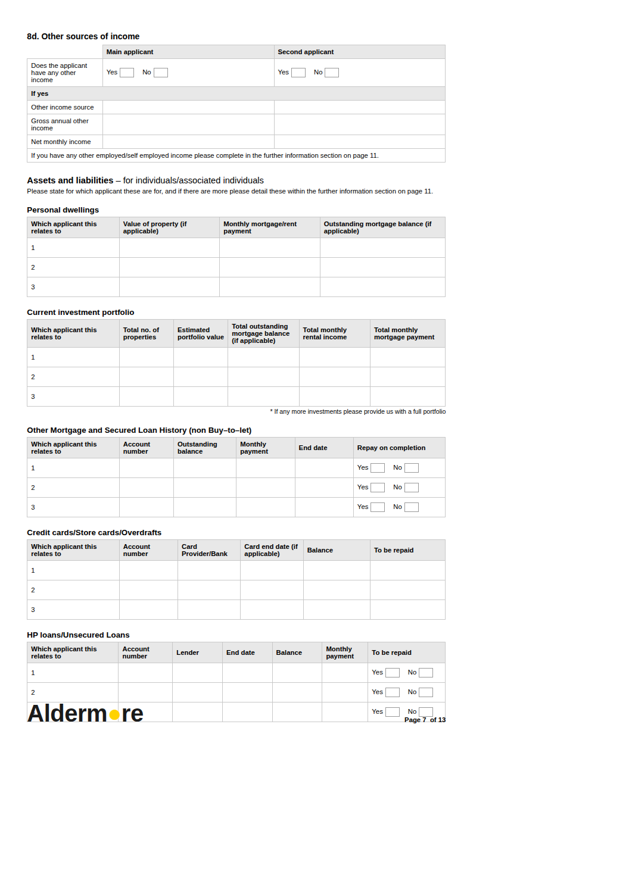8d. Other sources of income
| | Main applicant | Second applicant |
| Does the applicant have any other income | Yes No | Yes No |
| If yes |
| Other income source | | |
| Gross annual other income | | |
| Net monthly income | | |
| If you have any other employed/self employed income please complete in the further information section on page 11. |
Assets and liabilities – for individuals/associated individuals
Please state for which applicant these are for, and if there are more please detail these within the further information section on page 11.
Personal dwellings
| Which applicant this relates to | Value of property (if applicable) | Monthly mortgage/rent payment | Outstanding mortgage balance (if applicable) |
| --- | --- | --- | --- |
| 1 | | | |
| 2 | | | |
| 3 | | | |
Current investment portfolio
| Which applicant this relates to | Total no. of properties | Estimated portfolio value | Total outstanding mortgage balance (if applicable) | Total monthly rental income | Total monthly mortgage payment |
| --- | --- | --- | --- | --- | --- |
| 1 | | | | | |
| 2 | | | | | |
| 3 | | | | | |
* If any more investments please provide us with a full portfolio
Other Mortgage and Secured Loan History (non Buy–to–let)
| Which applicant this relates to | Account number | Outstanding balance | Monthly payment | End date | Repay on completion |
| --- | --- | --- | --- | --- | --- |
| 1 | | | | | Yes No |
| 2 | | | | | Yes No |
| 3 | | | | | Yes No |
Credit cards/Store cards/Overdrafts
| Which applicant this relates to | Account number | Card Provider/Bank | Card end date (if applicable) | Balance | To be repaid |
| --- | --- | --- | --- | --- | --- |
| 1 | | | | | |
| 2 | | | | | |
| 3 | | | | | |
HP loans/Unsecured Loans
| Which applicant this relates to | Account number | Lender | End date | Balance | Monthly payment | To be repaid |
| --- | --- | --- | --- | --- | --- | --- |
| 1 | | | | | | Yes No |
| 2 | | | | | | Yes No |
| 3 | | | | | | Yes No |
Alderm●re
Page 7 of 13